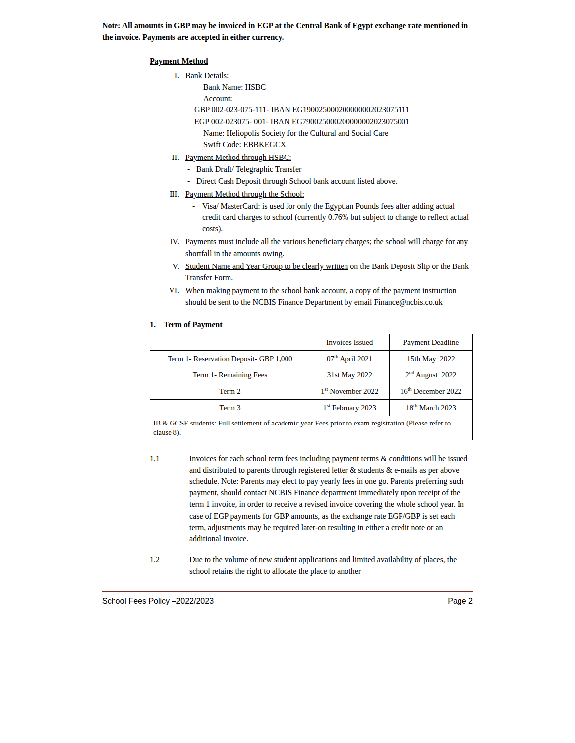Note: All amounts in GBP may be invoiced in EGP at the Central Bank of Egypt exchange rate mentioned in the invoice. Payments are accepted in either currency.
Payment Method
Bank Details:
Bank Name: HSBC
Account:
GBP 002-023-075-111- IBAN EG190025000200000002023075111
EGP 002-023075- 001- IBAN EG790025000200000002023075001
Name: Heliopolis Society for the Cultural and Social Care
Swift Code: EBBKEGCX
Payment Method through HSBC:
Bank Draft/ Telegraphic Transfer
Direct Cash Deposit through School bank account listed above.
Payment Method through the School:
Visa/ MasterCard: is used for only the Egyptian Pounds fees after adding actual credit card charges to school (currently 0.76% but subject to change to reflect actual costs).
Payments must include all the various beneficiary charges; the school will charge for any shortfall in the amounts owing.
Student Name and Year Group to be clearly written on the Bank Deposit Slip or the Bank Transfer Form.
When making payment to the school bank account, a copy of the payment instruction should be sent to the NCBIS Finance Department by email Finance@ncbis.co.uk
1. Term of Payment
| | Invoices Issued | Payment Deadline |
| Term 1- Reservation Deposit- GBP 1,000 | 07 th April 2021 | 15th May 2022 |
| Term 1- Remaining Fees | 31st May 2022 | 2 nd August 2022 |
| Term 2 | 1 st November 2022 | 16 th December 2022 |
| Term 3 | 1 st February 2023 | 18 th March 2023 |
| IB & GCSE students: Full settlement of academic year Fees prior to exam registration (Please refer to clause 8). |
1.1
Invoices for each school term fees including payment terms & conditions will be issued and distributed to parents through registered letter & students & e-mails as per above schedule. Note: Parents may elect to pay yearly fees in one go. Parents preferring such payment, should contact NCBIS Finance department immediately upon receipt of the term 1 invoice, in order to receive a revised invoice covering the whole school year. In case of EGP payments for GBP amounts, as the exchange rate EGP/GBP is set each term, adjustments may be required later-on resulting in either a credit note or an additional invoice.
1.2
Due to the volume of new student applications and limited availability of places, the school retains the right to allocate the place to another
School Fees Policy –2022/2023 Page 2